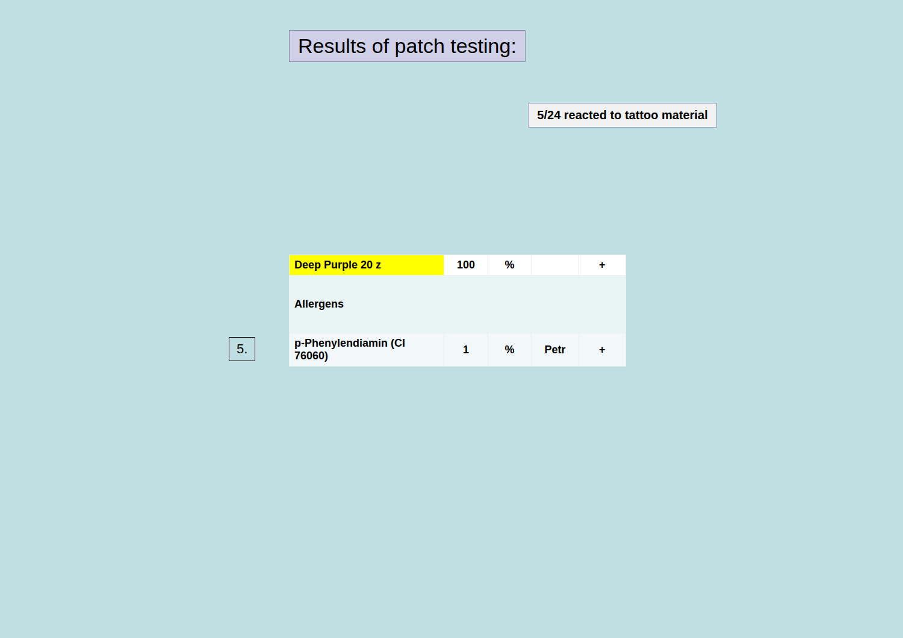Results of patch testing:
5/24 reacted to tattoo material
5.
| Deep Purple 20 z | 100 | % | | + |
| Allergens | | | | |
| p-Phenylendiamin (CI 76060) | 1 | % | Petr | + |